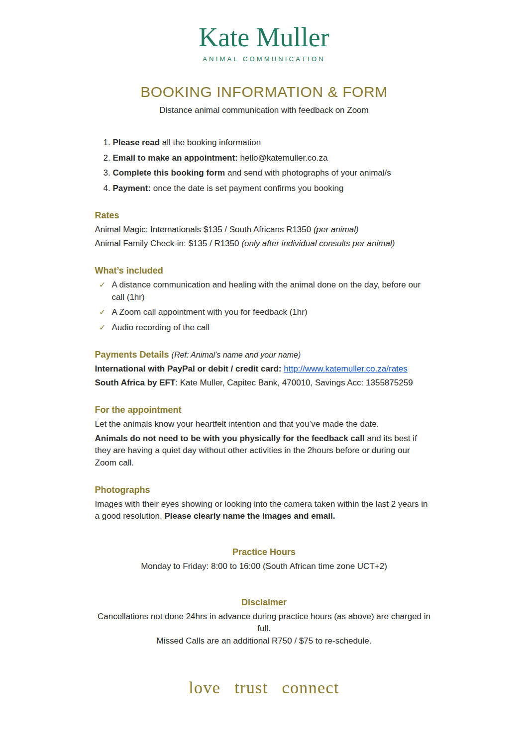Kate Muller
Animal Communication
BOOKING INFORMATION & FORM
Distance animal communication with feedback on Zoom
Please read all the booking information
Email to make an appointment: hello@katemuller.co.za
Complete this booking form and send with photographs of your animal/s
Payment: once the date is set payment confirms you booking
Rates
Animal Magic: Internationals $135 / South Africans R1350 (per animal)
Animal Family Check-in: $135 / R1350 (only after individual consults per animal)
What’s included
A distance communication and healing with the animal done on the day, before our call (1hr)
A Zoom call appointment with you for feedback (1hr)
Audio recording of the call
Payments Details (Ref: Animal’s name and your name)
International with PayPal or debit / credit card: http://www.katemuller.co.za/rates
South Africa by EFT: Kate Muller, Capitec Bank, 470010, Savings Acc: 1355875259
For the appointment
Let the animals know your heartfelt intention and that you’ve made the date.
Animals do not need to be with you physically for the feedback call and its best if they are having a quiet day without other activities in the 2hours before or during our Zoom call.
Photographs
Images with their eyes showing or looking into the camera taken within the last 2 years in a good resolution. Please clearly name the images and email.
Practice Hours
Monday to Friday: 8:00 to 16:00 (South African time zone UCT+2)
Disclaimer
Cancellations not done 24hrs in advance during practice hours (as above) are charged in full.
Missed Calls are an additional R750 / $75 to re-schedule.
love trust connect